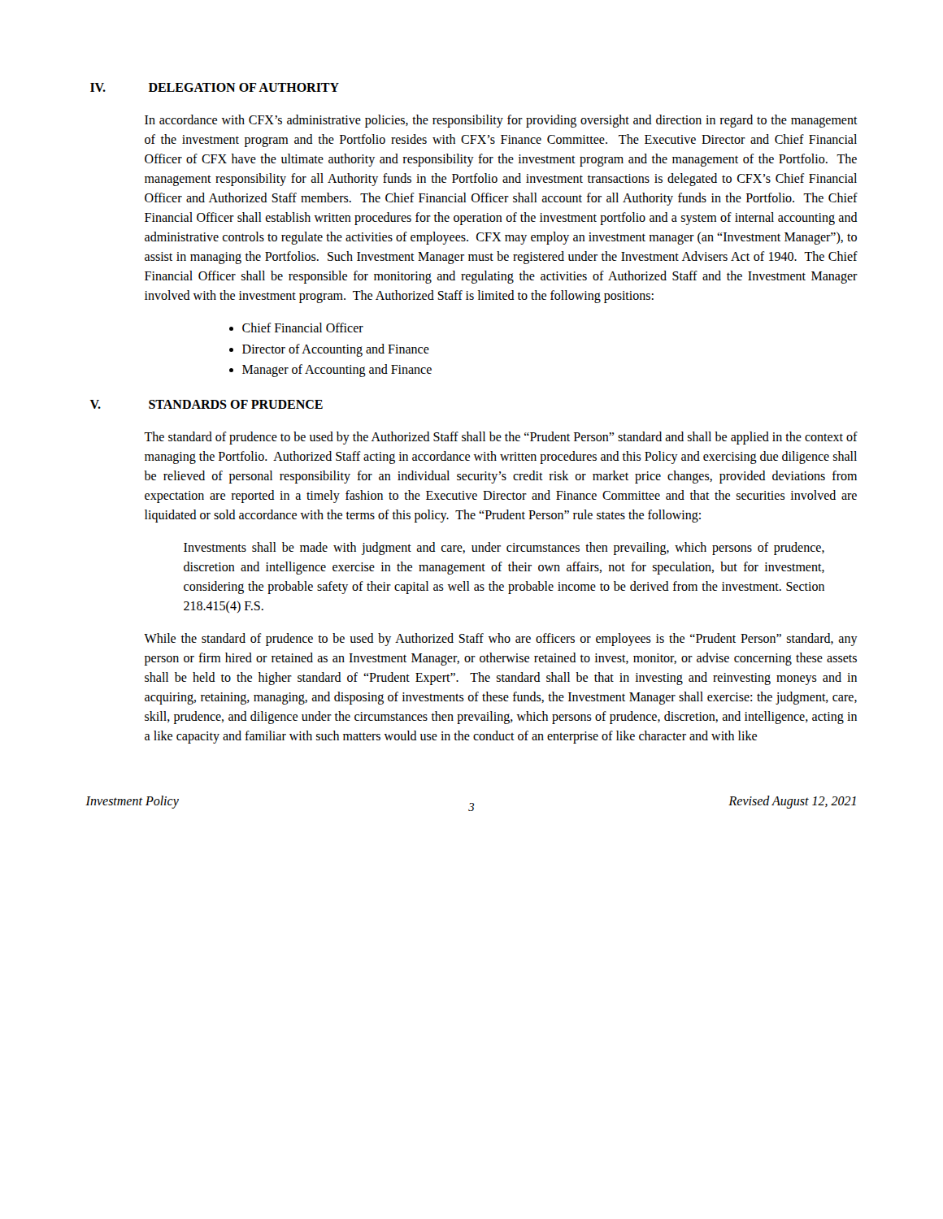IV. DELEGATION OF AUTHORITY
In accordance with CFX’s administrative policies, the responsibility for providing oversight and direction in regard to the management of the investment program and the Portfolio resides with CFX’s Finance Committee. The Executive Director and Chief Financial Officer of CFX have the ultimate authority and responsibility for the investment program and the management of the Portfolio. The management responsibility for all Authority funds in the Portfolio and investment transactions is delegated to CFX’s Chief Financial Officer and Authorized Staff members. The Chief Financial Officer shall account for all Authority funds in the Portfolio. The Chief Financial Officer shall establish written procedures for the operation of the investment portfolio and a system of internal accounting and administrative controls to regulate the activities of employees. CFX may employ an investment manager (an “Investment Manager”), to assist in managing the Portfolios. Such Investment Manager must be registered under the Investment Advisers Act of 1940. The Chief Financial Officer shall be responsible for monitoring and regulating the activities of Authorized Staff and the Investment Manager involved with the investment program. The Authorized Staff is limited to the following positions:
Chief Financial Officer
Director of Accounting and Finance
Manager of Accounting and Finance
V. STANDARDS OF PRUDENCE
The standard of prudence to be used by the Authorized Staff shall be the “Prudent Person” standard and shall be applied in the context of managing the Portfolio. Authorized Staff acting in accordance with written procedures and this Policy and exercising due diligence shall be relieved of personal responsibility for an individual security’s credit risk or market price changes, provided deviations from expectation are reported in a timely fashion to the Executive Director and Finance Committee and that the securities involved are liquidated or sold accordance with the terms of this policy. The “Prudent Person” rule states the following:
Investments shall be made with judgment and care, under circumstances then prevailing, which persons of prudence, discretion and intelligence exercise in the management of their own affairs, not for speculation, but for investment, considering the probable safety of their capital as well as the probable income to be derived from the investment. Section 218.415(4) F.S.
While the standard of prudence to be used by Authorized Staff who are officers or employees is the “Prudent Person” standard, any person or firm hired or retained as an Investment Manager, or otherwise retained to invest, monitor, or advise concerning these assets shall be held to the higher standard of “Prudent Expert”. The standard shall be that in investing and reinvesting moneys and in acquiring, retaining, managing, and disposing of investments of these funds, the Investment Manager shall exercise: the judgment, care, skill, prudence, and diligence under the circumstances then prevailing, which persons of prudence, discretion, and intelligence, acting in a like capacity and familiar with such matters would use in the conduct of an enterprise of like character and with like
Investment Policy Revised August 12, 2021
3